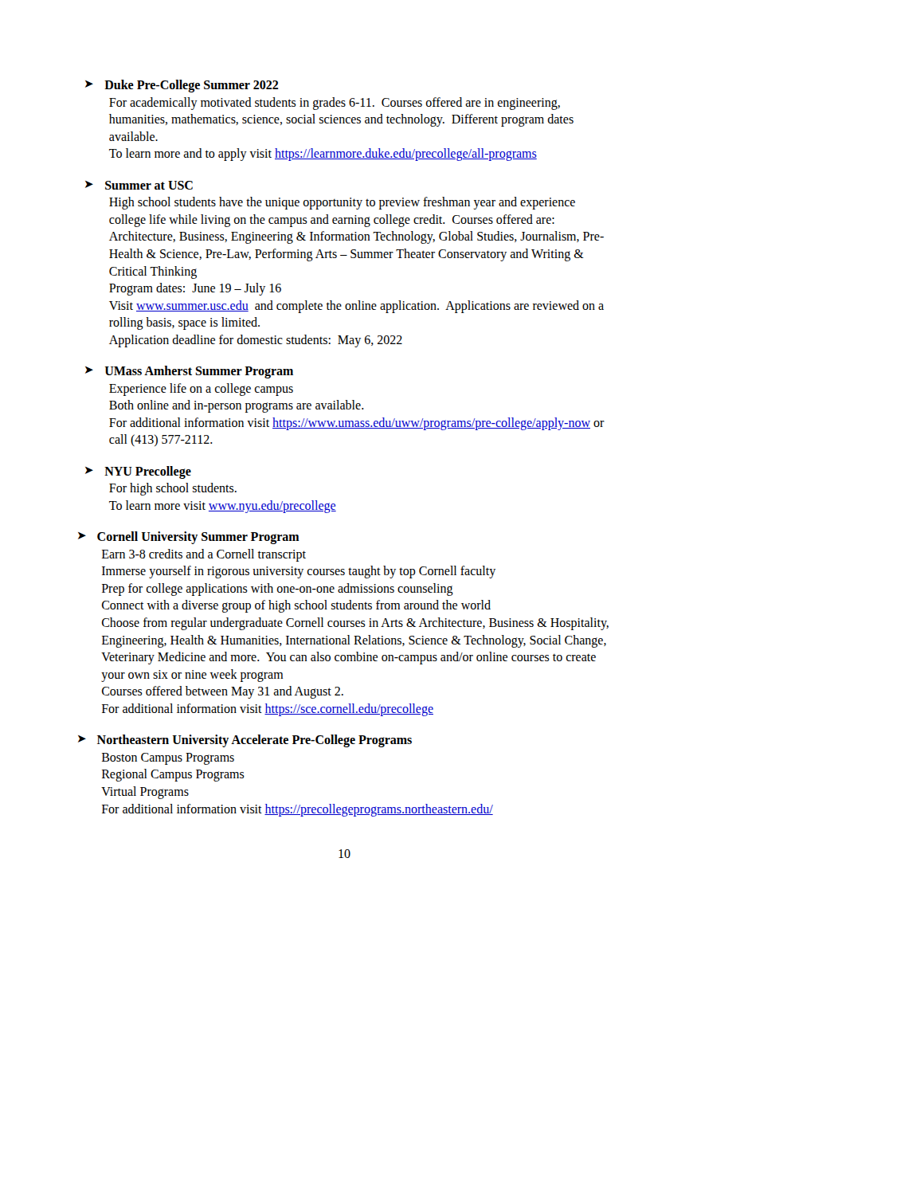Duke Pre-College Summer 2022
For academically motivated students in grades 6-11. Courses offered are in engineering, humanities, mathematics, science, social sciences and technology. Different program dates available.
To learn more and to apply visit https://learnmore.duke.edu/precollege/all-programs
Summer at USC
High school students have the unique opportunity to preview freshman year and experience college life while living on the campus and earning college credit. Courses offered are: Architecture, Business, Engineering & Information Technology, Global Studies, Journalism, Pre-Health & Science, Pre-Law, Performing Arts – Summer Theater Conservatory and Writing & Critical Thinking
Program dates: June 19 – July 16
Visit www.summer.usc.edu and complete the online application. Applications are reviewed on a rolling basis, space is limited.
Application deadline for domestic students: May 6, 2022
UMass Amherst Summer Program
Experience life on a college campus
Both online and in-person programs are available.
For additional information visit https://www.umass.edu/uww/programs/pre-college/apply-now or call (413) 577-2112.
NYU Precollege
For high school students.
To learn more visit www.nyu.edu/precollege
Cornell University Summer Program
Earn 3-8 credits and a Cornell transcript
Immerse yourself in rigorous university courses taught by top Cornell faculty
Prep for college applications with one-on-one admissions counseling
Connect with a diverse group of high school students from around the world
Choose from regular undergraduate Cornell courses in Arts & Architecture, Business & Hospitality, Engineering, Health & Humanities, International Relations, Science & Technology, Social Change, Veterinary Medicine and more. You can also combine on-campus and/or online courses to create your own six or nine week program
Courses offered between May 31 and August 2.
For additional information visit https://sce.cornell.edu/precollege
Northeastern University Accelerate Pre-College Programs
Boston Campus Programs
Regional Campus Programs
Virtual Programs
For additional information visit https://precollegeprograms.northeastern.edu/
10